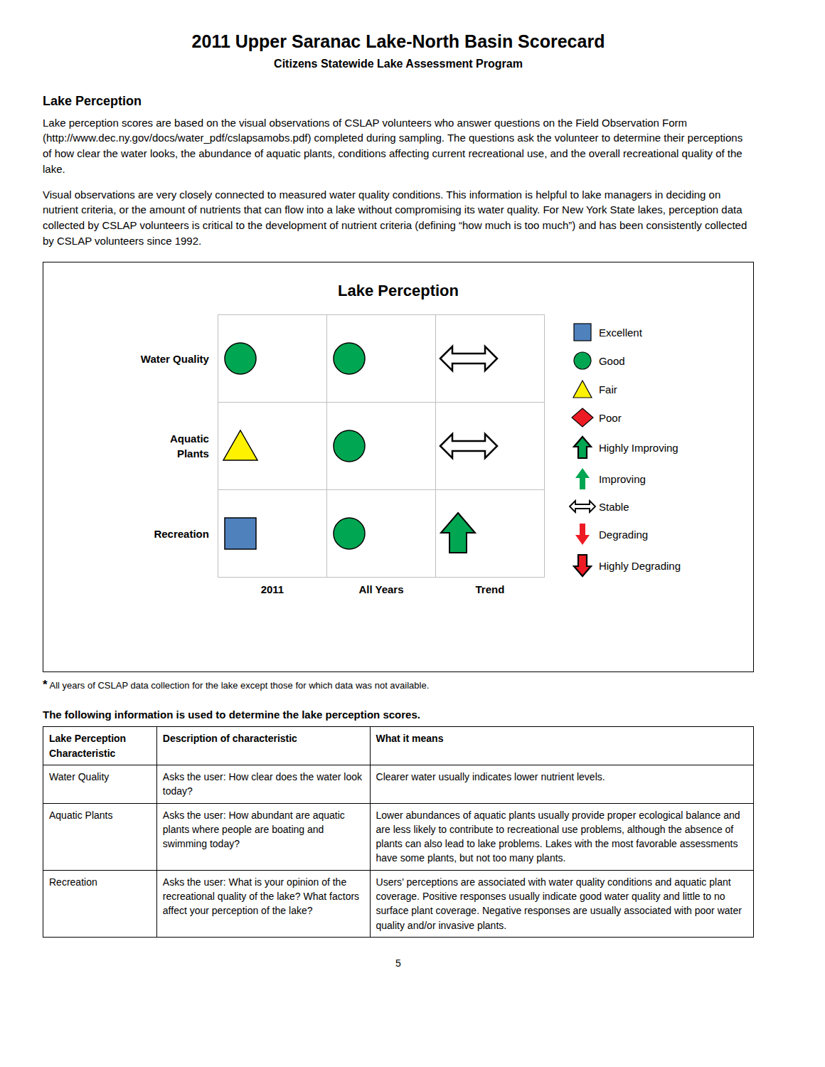2011 Upper Saranac Lake-North Basin Scorecard
Citizens Statewide Lake Assessment Program
Lake Perception
Lake perception scores are based on the visual observations of CSLAP volunteers who answer questions on the Field Observation Form (http://www.dec.ny.gov/docs/water_pdf/cslapsamobs.pdf) completed during sampling. The questions ask the volunteer to determine their perceptions of how clear the water looks, the abundance of aquatic plants, conditions affecting current recreational use, and the overall recreational quality of the lake.
Visual observations are very closely connected to measured water quality conditions. This information is helpful to lake managers in deciding on nutrient criteria, or the amount of nutrients that can flow into a lake without compromising its water quality. For New York State lakes, perception data collected by CSLAP volunteers is critical to the development of nutrient criteria (defining “how much is too much”) and has been consistently collected by CSLAP volunteers since 1992.
Lake Perception
| Water Quality | | | |
| Aquatic Plants | | | |
| Recreation | | | |
| | 2011 | All Years | Trend |
Excellent
Good
Fair
Poor
Highly Improving
Improving
Stable
Degrading
Highly Degrading
* All years of CSLAP data collection for the lake except those for which data was not available.
The following information is used to determine the lake perception scores.
| Lake Perception Characteristic | Description of characteristic | What it means |
| --- | --- | --- |
| Water Quality | Asks the user: How clear does the water look today? | Clearer water usually indicates lower nutrient levels. |
| Aquatic Plants | Asks the user: How abundant are aquatic plants where people are boating and swimming today? | Lower abundances of aquatic plants usually provide proper ecological balance and are less likely to contribute to recreational use problems, although the absence of plants can also lead to lake problems. Lakes with the most favorable assessments have some plants, but not too many plants. |
| Recreation | Asks the user: What is your opinion of the recreational quality of the lake? What factors affect your perception of the lake? | Users’ perceptions are associated with water quality conditions and aquatic plant coverage. Positive responses usually indicate good water quality and little to no surface plant coverage. Negative responses are usually associated with poor water quality and/or invasive plants. |
5